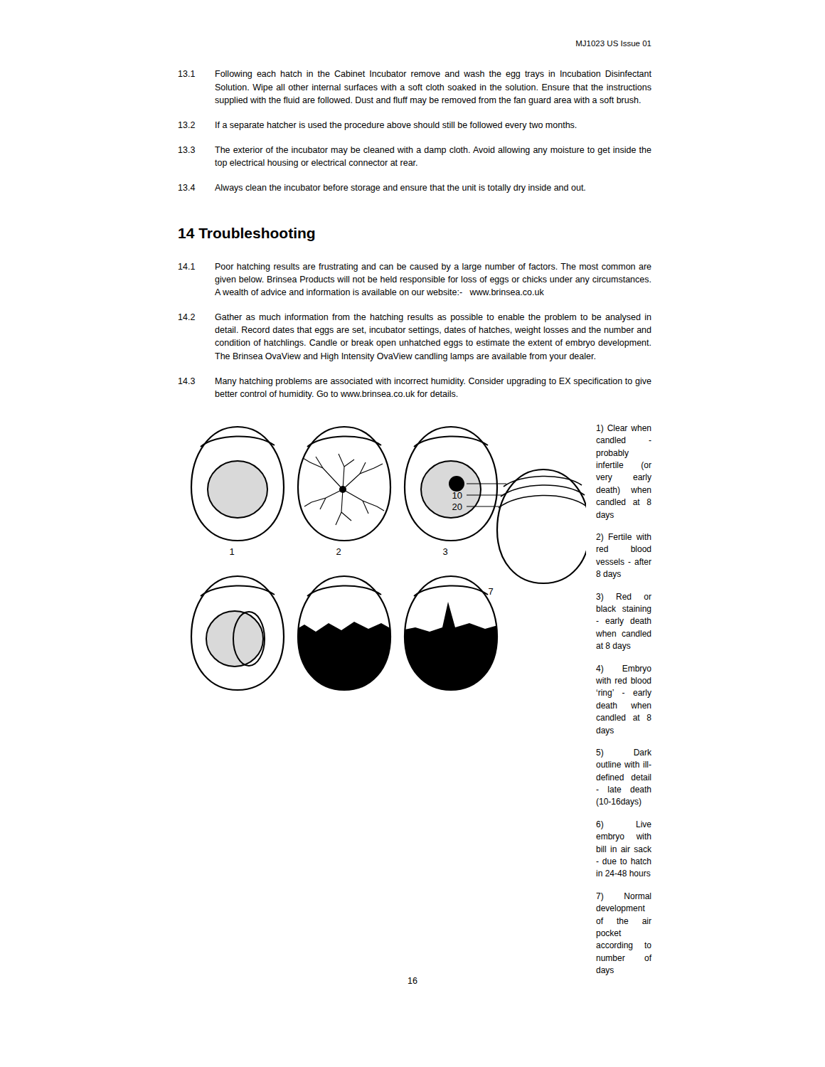MJ1023 US Issue 01
13.1 Following each hatch in the Cabinet Incubator remove and wash the egg trays in Incubation Disinfectant Solution. Wipe all other internal surfaces with a soft cloth soaked in the solution. Ensure that the instructions supplied with the fluid are followed. Dust and fluff may be removed from the fan guard area with a soft brush.
13.2 If a separate hatcher is used the procedure above should still be followed every two months.
13.3 The exterior of the incubator may be cleaned with a damp cloth. Avoid allowing any moisture to get inside the top electrical housing or electrical connector at rear.
13.4 Always clean the incubator before storage and ensure that the unit is totally dry inside and out.
14 Troubleshooting
14.1 Poor hatching results are frustrating and can be caused by a large number of factors. The most common are given below. Brinsea Products will not be held responsible for loss of eggs or chicks under any circumstances. A wealth of advice and information is available on our website:- www.brinsea.co.uk
14.2 Gather as much information from the hatching results as possible to enable the problem to be analysed in detail. Record dates that eggs are set, incubator settings, dates of hatches, weight losses and the number and condition of hatchlings. Candle or break open unhatched eggs to estimate the extent of embryo development. The Brinsea OvaView and High Intensity OvaView candling lamps are available from your dealer.
14.3 Many hatching problems are associated with incorrect humidity. Consider upgrading to EX specification to give better control of humidity. Go to www.brinsea.co.uk for details.
1 2 3 1 10 20 7 4 5 6
1) Clear when candled - probably infertile (or very early death) when candled at 8 days
2) Fertile with red blood vessels - after 8 days
3) Red or black staining - early death when candled at 8 days
4) Embryo with red blood ‘ring’ - early death when candled at 8 days
5) Dark outline with ill-defined detail - late death (10-16days)
6) Live embryo with bill in air sack - due to hatch in 24-48 hours
7) Normal development of the air pocket according to number of days
16